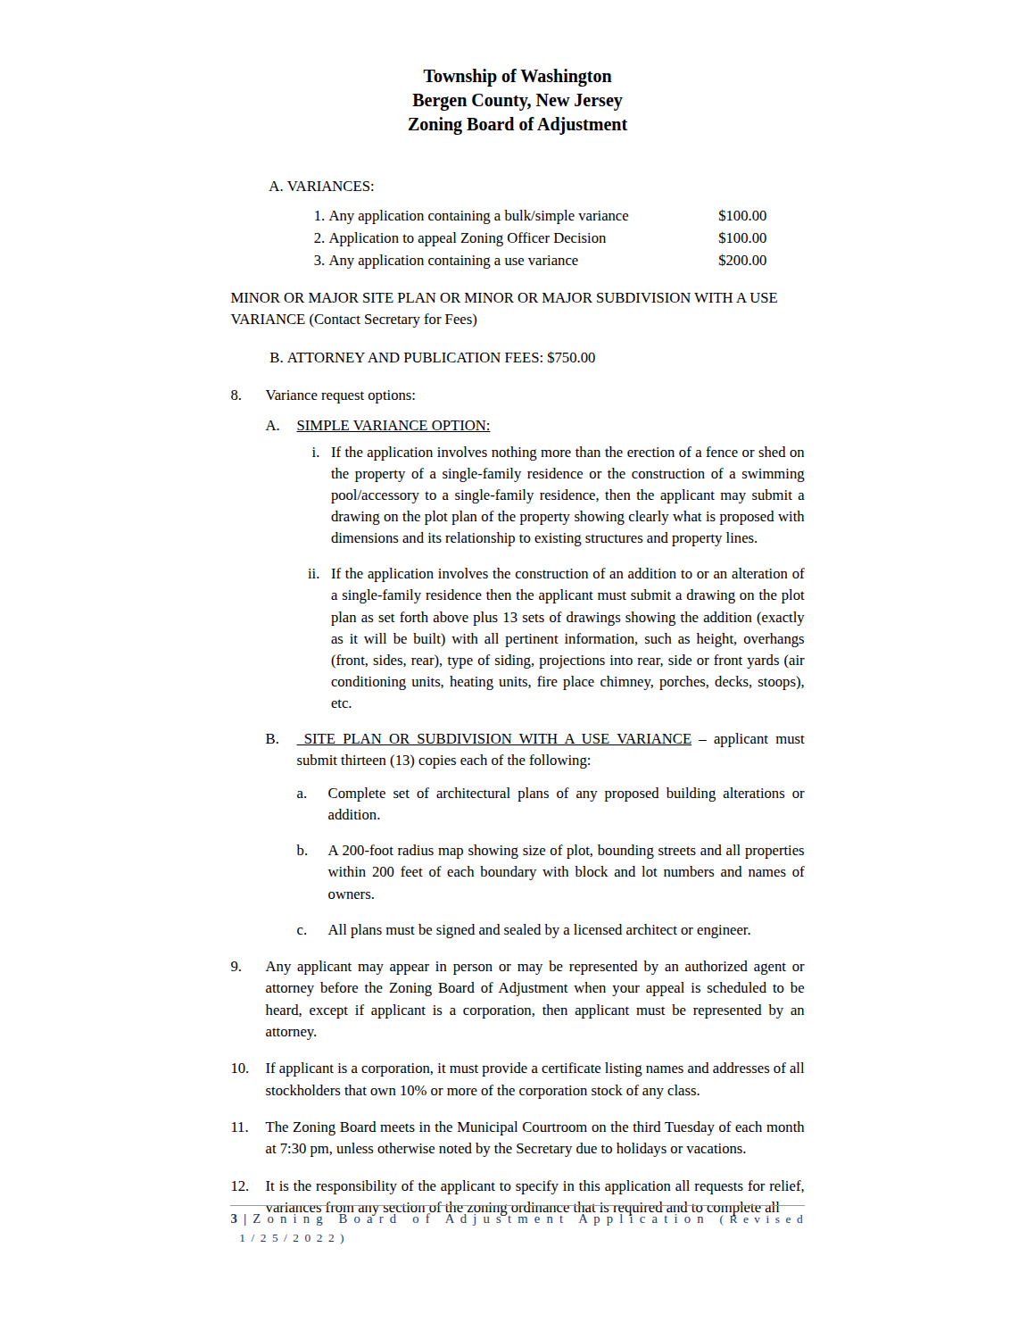Township of Washington
Bergen County, New Jersey
Zoning Board of Adjustment
VARIANCES:
Any application containing a bulk/simple variance $100.00
Application to appeal Zoning Officer Decision $100.00
Any application containing a use variance $200.00
MINOR OR MAJOR SITE PLAN OR MINOR OR MAJOR SUBDIVISION WITH A USE VARIANCE (Contact Secretary for Fees)
ATTORNEY AND PUBLICATION FEES: $750.00
8. Variance request options:
A. SIMPLE VARIANCE OPTION:
i. If the application involves nothing more than the erection of a fence or shed on the property of a single-family residence or the construction of a swimming pool/accessory to a single-family residence, then the applicant may submit a drawing on the plot plan of the property showing clearly what is proposed with dimensions and its relationship to existing structures and property lines.
ii. If the application involves the construction of an addition to or an alteration of a single-family residence then the applicant must submit a drawing on the plot plan as set forth above plus 13 sets of drawings showing the addition (exactly as it will be built) with all pertinent information, such as height, overhangs (front, sides, rear), type of siding, projections into rear, side or front yards (air conditioning units, heating units, fire place chimney, porches, decks, stoops), etc.
B. SITE PLAN OR SUBDIVISION WITH A USE VARIANCE – applicant must submit thirteen (13) copies each of the following:
a. Complete set of architectural plans of any proposed building alterations or addition.
b. A 200-foot radius map showing size of plot, bounding streets and all properties within 200 feet of each boundary with block and lot numbers and names of owners.
c. All plans must be signed and sealed by a licensed architect or engineer.
9. Any applicant may appear in person or may be represented by an authorized agent or attorney before the Zoning Board of Adjustment when your appeal is scheduled to be heard, except if applicant is a corporation, then applicant must be represented by an attorney.
10. If applicant is a corporation, it must provide a certificate listing names and addresses of all stockholders that own 10% or more of the corporation stock of any class.
11. The Zoning Board meets in the Municipal Courtroom on the third Tuesday of each month at 7:30 pm, unless otherwise noted by the Secretary due to holidays or vacations.
12. It is the responsibility of the applicant to specify in this application all requests for relief, variances from any section of the zoning ordinance that is required and to complete all
3 | Z o n i n g B o a r d o f A d j u s t m e n t A p p l i c a t i o n ( R e v i s e d 1 / 2 5 / 2 0 2 2 )